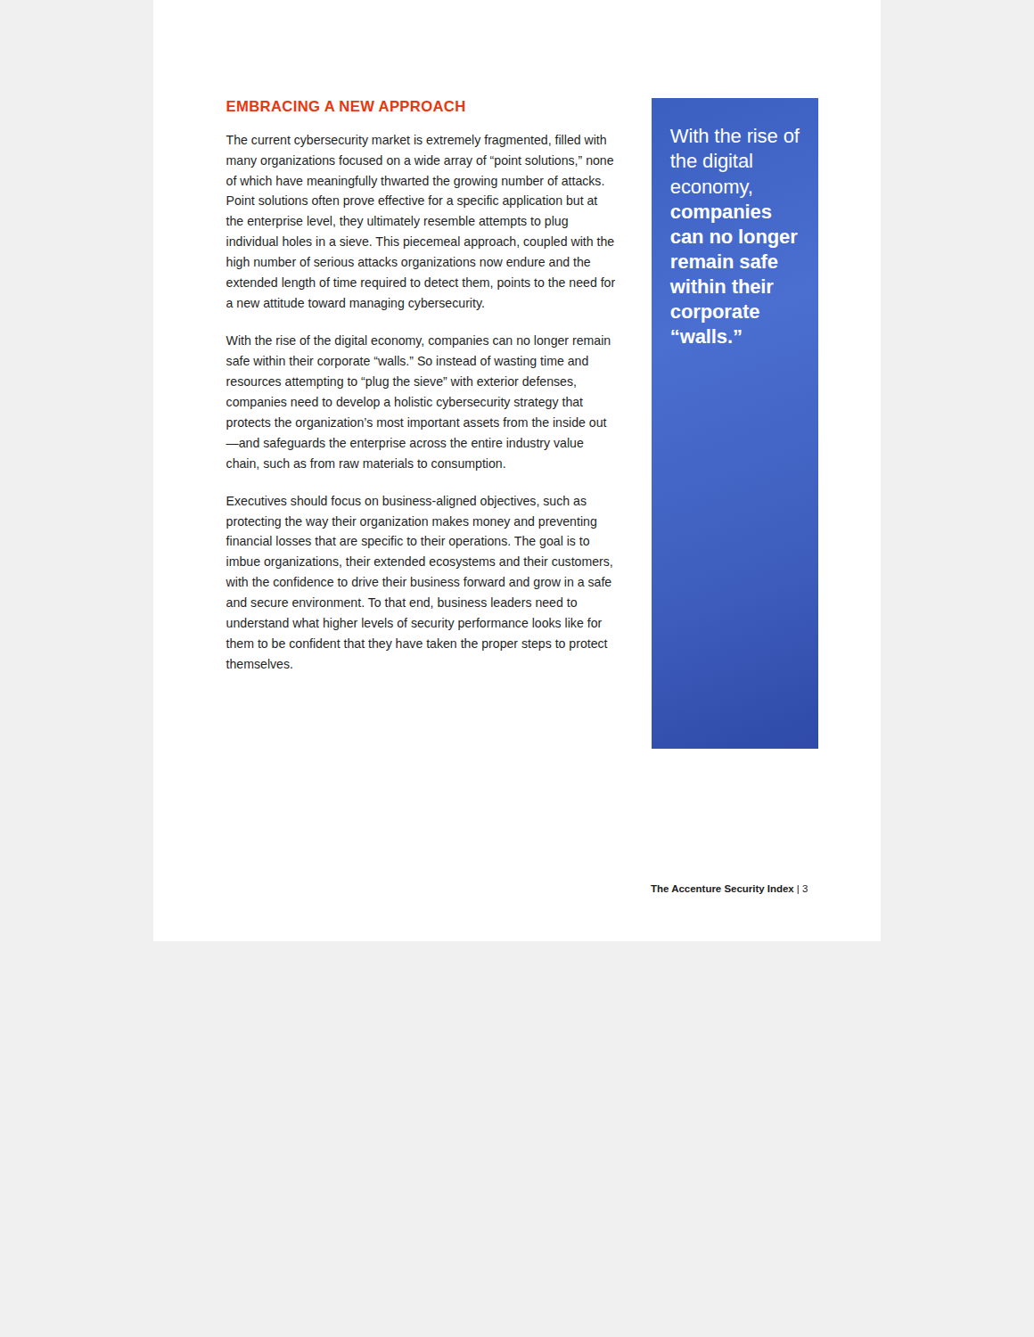Embracing a New Approach
The current cybersecurity market is extremely fragmented, filled with many organizations focused on a wide array of “point solutions,” none of which have meaningfully thwarted the growing number of attacks. Point solutions often prove effective for a specific application but at the enterprise level, they ultimately resemble attempts to plug individual holes in a sieve. This piecemeal approach, coupled with the high number of serious attacks organizations now endure and the extended length of time required to detect them, points to the need for a new attitude toward managing cybersecurity.
With the rise of the digital economy, companies can no longer remain safe within their corporate “walls.” So instead of wasting time and resources attempting to “plug the sieve” with exterior defenses, companies need to develop a holistic cybersecurity strategy that protects the organization’s most important assets from the inside out—and safeguards the enterprise across the entire industry value chain, such as from raw materials to consumption.
Executives should focus on business-aligned objectives, such as protecting the way their organization makes money and preventing financial losses that are specific to their operations. The goal is to imbue organizations, their extended ecosystems and their customers, with the confidence to drive their business forward and grow in a safe and secure environment. To that end, business leaders need to understand what higher levels of security performance looks like for them to be confident that they have taken the proper steps to protect themselves.
With the rise of the digital economy, companies can no longer remain safe within their corporate “walls.”
The Accenture Security Index | 3